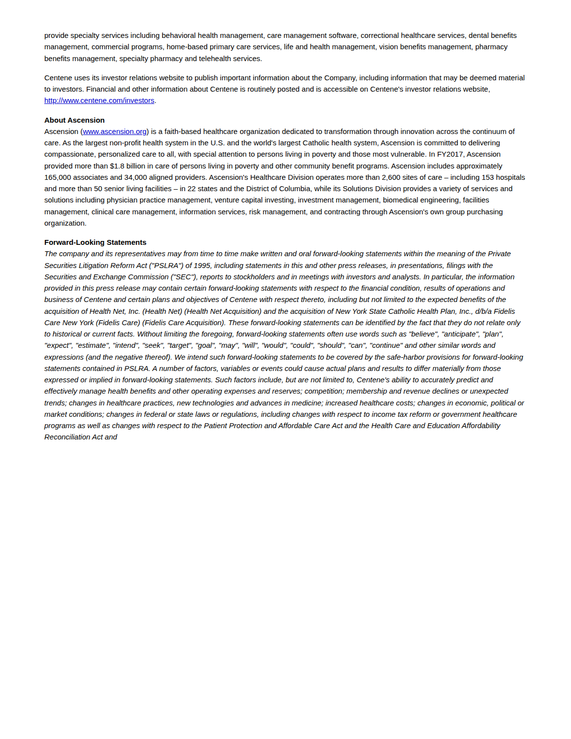provide specialty services including behavioral health management, care management software, correctional healthcare services, dental benefits management, commercial programs, home-based primary care services, life and health management, vision benefits management, pharmacy benefits management, specialty pharmacy and telehealth services.
Centene uses its investor relations website to publish important information about the Company, including information that may be deemed material to investors. Financial and other information about Centene is routinely posted and is accessible on Centene's investor relations website, http://www.centene.com/investors.
About Ascension
Ascension (www.ascension.org) is a faith-based healthcare organization dedicated to transformation through innovation across the continuum of care. As the largest non-profit health system in the U.S. and the world's largest Catholic health system, Ascension is committed to delivering compassionate, personalized care to all, with special attention to persons living in poverty and those most vulnerable. In FY2017, Ascension provided more than $1.8 billion in care of persons living in poverty and other community benefit programs. Ascension includes approximately 165,000 associates and 34,000 aligned providers. Ascension's Healthcare Division operates more than 2,600 sites of care – including 153 hospitals and more than 50 senior living facilities – in 22 states and the District of Columbia, while its Solutions Division provides a variety of services and solutions including physician practice management, venture capital investing, investment management, biomedical engineering, facilities management, clinical care management, information services, risk management, and contracting through Ascension's own group purchasing organization.
Forward-Looking Statements
The company and its representatives may from time to time make written and oral forward-looking statements within the meaning of the Private Securities Litigation Reform Act ("PSLRA") of 1995, including statements in this and other press releases, in presentations, filings with the Securities and Exchange Commission ("SEC"), reports to stockholders and in meetings with investors and analysts. In particular, the information provided in this press release may contain certain forward-looking statements with respect to the financial condition, results of operations and business of Centene and certain plans and objectives of Centene with respect thereto, including but not limited to the expected benefits of the acquisition of Health Net, Inc. (Health Net) (Health Net Acquisition) and the acquisition of New York State Catholic Health Plan, Inc., d/b/a Fidelis Care New York (Fidelis Care) (Fidelis Care Acquisition). These forward-looking statements can be identified by the fact that they do not relate only to historical or current facts. Without limiting the foregoing, forward-looking statements often use words such as "believe", "anticipate", "plan", "expect", "estimate", "intend", "seek", "target", "goal", "may", "will", "would", "could", "should", "can", "continue" and other similar words and expressions (and the negative thereof). We intend such forward-looking statements to be covered by the safe-harbor provisions for forward-looking statements contained in PSLRA. A number of factors, variables or events could cause actual plans and results to differ materially from those expressed or implied in forward-looking statements. Such factors include, but are not limited to, Centene's ability to accurately predict and effectively manage health benefits and other operating expenses and reserves; competition; membership and revenue declines or unexpected trends; changes in healthcare practices, new technologies and advances in medicine; increased healthcare costs; changes in economic, political or market conditions; changes in federal or state laws or regulations, including changes with respect to income tax reform or government healthcare programs as well as changes with respect to the Patient Protection and Affordable Care Act and the Health Care and Education Affordability Reconciliation Act and